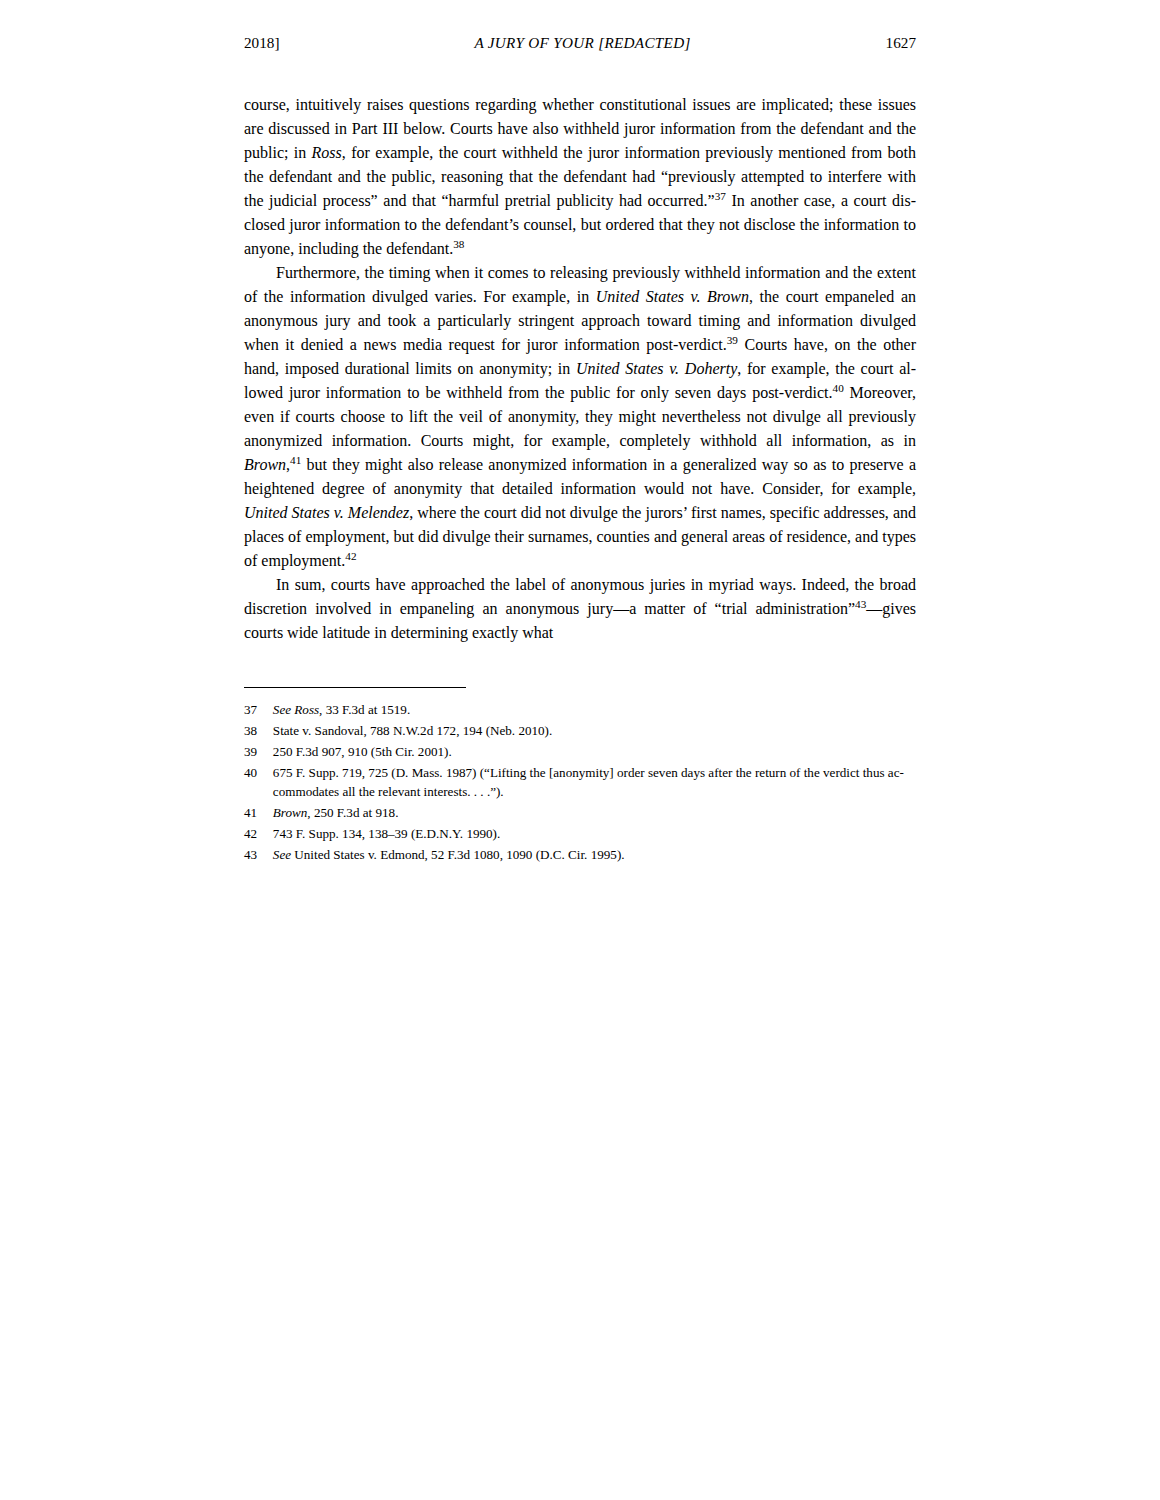2018] A Jury of Your [Redacted] 1627
course, intuitively raises questions regarding whether constitutional issues are implicated; these issues are discussed in Part III below. Courts have also withheld juror information from the defendant and the public; in Ross, for example, the court withheld the juror information previously mentioned from both the defendant and the public, reasoning that the defendant had “previously attempted to interfere with the judicial process” and that “harmful pretrial publicity had occurred.”37 In another case, a court disclosed juror information to the defendant’s counsel, but ordered that they not disclose the information to anyone, including the defendant.38
Furthermore, the timing when it comes to releasing previously withheld information and the extent of the information divulged varies. For example, in United States v. Brown, the court empaneled an anonymous jury and took a particularly stringent approach toward timing and information divulged when it denied a news media request for juror information post-verdict.39 Courts have, on the other hand, imposed durational limits on anonymity; in United States v. Doherty, for example, the court allowed juror information to be withheld from the public for only seven days post-verdict.40 Moreover, even if courts choose to lift the veil of anonymity, they might nevertheless not divulge all previously anonymized information. Courts might, for example, completely withhold all information, as in Brown,41 but they might also release anonymized information in a generalized way so as to preserve a heightened degree of anonymity that detailed information would not have. Consider, for example, United States v. Melendez, where the court did not divulge the jurors’ first names, specific addresses, and places of employment, but did divulge their surnames, counties and general areas of residence, and types of employment.42
In sum, courts have approached the label of anonymous juries in myriad ways. Indeed, the broad discretion involved in empaneling an anonymous jury—a matter of “trial administration”43—gives courts wide latitude in determining exactly what
37 See Ross, 33 F.3d at 1519.
38 State v. Sandoval, 788 N.W.2d 172, 194 (Neb. 2010).
39250 F.3d 907, 910 (5th Cir. 2001).
40675 F. Supp. 719, 725 (D. Mass. 1987) (“Lifting the [anonymity] order seven days after the return of the verdict thus accommodates all the relevant interests. . . .”).
41 Brown, 250 F.3d at 918.
42743 F. Supp. 134, 138–39 (E.D.N.Y. 1990).
43 See United States v. Edmond, 52 F.3d 1080, 1090 (D.C. Cir. 1995).